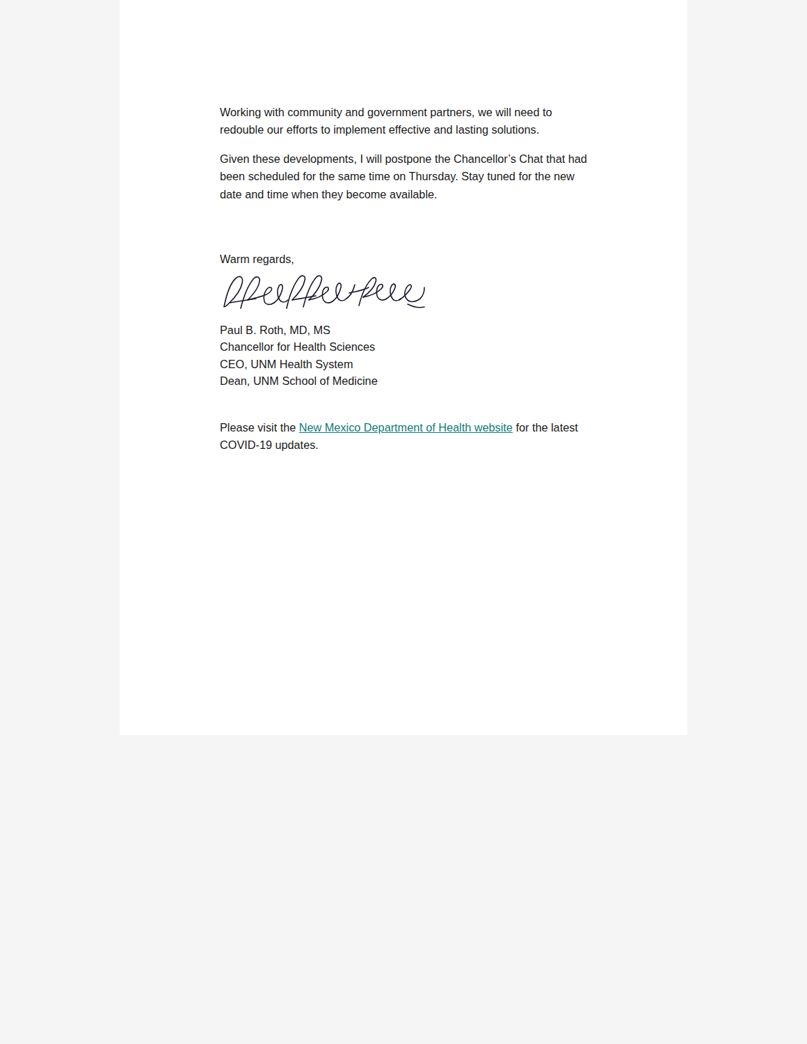Working with community and government partners, we will need to redouble our efforts to implement effective and lasting solutions.
Given these developments, I will postpone the Chancellor’s Chat that had been scheduled for the same time on Thursday. Stay tuned for the new date and time when they become available.
Warm regards,
Paul B. Roth, MD, MS Chancellor for Health Sciences CEO, UNM Health System Dean, UNM School of Medicine
Please visit the New Mexico Department of Health website for the latest COVID-19 updates.